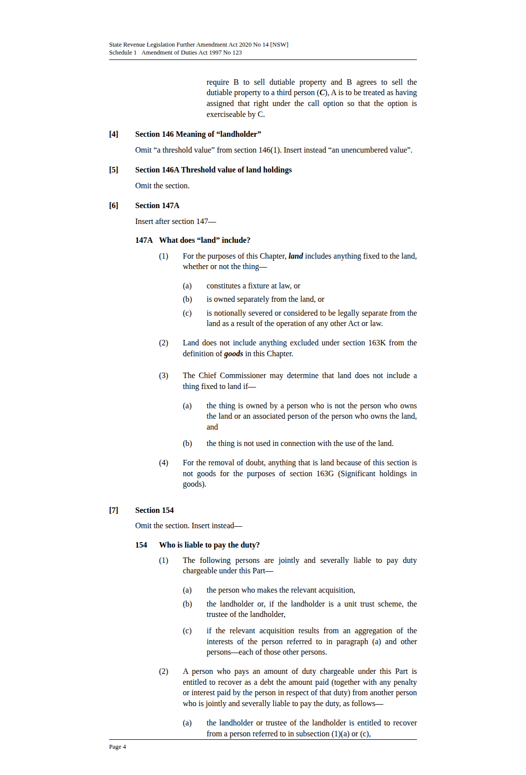State Revenue Legislation Further Amendment Act 2020 No 14 [NSW] Schedule 1 Amendment of Duties Act 1997 No 123
require B to sell dutiable property and B agrees to sell the dutiable property to a third person (C), A is to be treated as having assigned that right under the call option so that the option is exerciseable by C.
[4]
Section 146 Meaning of “landholder”
Omit “a threshold value” from section 146(1). Insert instead “an unencumbered value”.
[5]
Section 146A Threshold value of land holdings
Omit the section.
[6]
Section 147A
Insert after section 147—
147A
What does “land” include?
(1)
For the purposes of this Chapter, land includes anything fixed to the land, whether or not the thing—
(a)
constitutes a fixture at law, or
(b)
is owned separately from the land, or
(c)
is notionally severed or considered to be legally separate from the land as a result of the operation of any other Act or law.
(2)
Land does not include anything excluded under section 163K from the definition of goods in this Chapter.
(3)
The Chief Commissioner may determine that land does not include a thing fixed to land if—
(a)
the thing is owned by a person who is not the person who owns the land or an associated person of the person who owns the land, and
(b)
the thing is not used in connection with the use of the land.
(4)
For the removal of doubt, anything that is land because of this section is not goods for the purposes of section 163G (Significant holdings in goods).
[7]
Section 154
Omit the section. Insert instead—
154
Who is liable to pay the duty?
(1)
The following persons are jointly and severally liable to pay duty chargeable under this Part—
(a)
the person who makes the relevant acquisition,
(b)
the landholder or, if the landholder is a unit trust scheme, the trustee of the landholder,
(c)
if the relevant acquisition results from an aggregation of the interests of the person referred to in paragraph (a) and other persons—each of those other persons.
(2)
A person who pays an amount of duty chargeable under this Part is entitled to recover as a debt the amount paid (together with any penalty or interest paid by the person in respect of that duty) from another person who is jointly and severally liable to pay the duty, as follows—
(a)
the landholder or trustee of the landholder is entitled to recover from a person referred to in subsection (1)(a) or (c),
Page 4